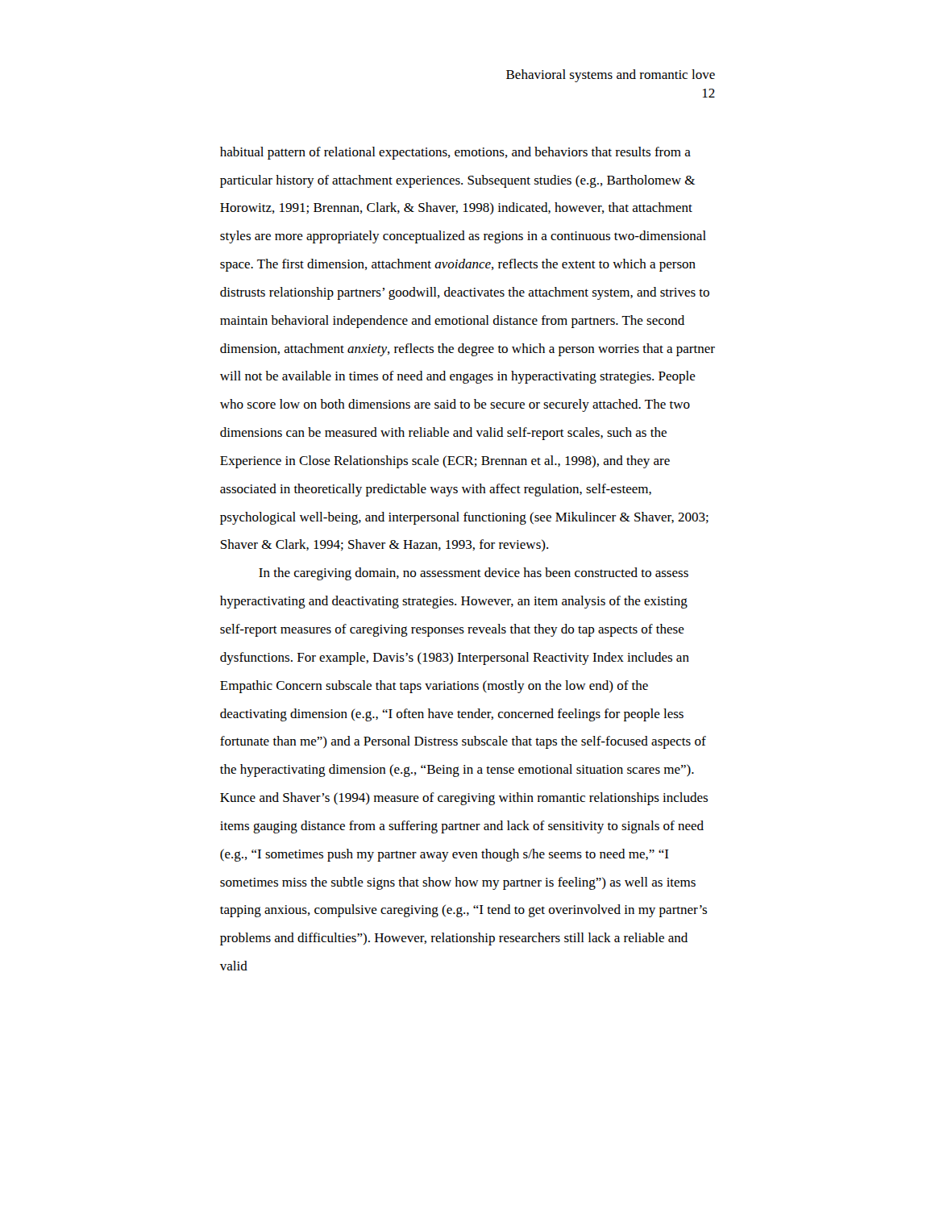Behavioral systems and romantic love 12
habitual pattern of relational expectations, emotions, and behaviors that results from a particular history of attachment experiences. Subsequent studies (e.g., Bartholomew & Horowitz, 1991; Brennan, Clark, & Shaver, 1998) indicated, however, that attachment styles are more appropriately conceptualized as regions in a continuous two-dimensional space. The first dimension, attachment avoidance, reflects the extent to which a person distrusts relationship partners’ goodwill, deactivates the attachment system, and strives to maintain behavioral independence and emotional distance from partners. The second dimension, attachment anxiety, reflects the degree to which a person worries that a partner will not be available in times of need and engages in hyperactivating strategies. People who score low on both dimensions are said to be secure or securely attached. The two dimensions can be measured with reliable and valid self-report scales, such as the Experience in Close Relationships scale (ECR; Brennan et al., 1998), and they are associated in theoretically predictable ways with affect regulation, self-esteem, psychological well-being, and interpersonal functioning (see Mikulincer & Shaver, 2003; Shaver & Clark, 1994; Shaver & Hazan, 1993, for reviews).
In the caregiving domain, no assessment device has been constructed to assess hyperactivating and deactivating strategies. However, an item analysis of the existing self-report measures of caregiving responses reveals that they do tap aspects of these dysfunctions. For example, Davis’s (1983) Interpersonal Reactivity Index includes an Empathic Concern subscale that taps variations (mostly on the low end) of the deactivating dimension (e.g., “I often have tender, concerned feelings for people less fortunate than me”) and a Personal Distress subscale that taps the self-focused aspects of the hyperactivating dimension (e.g., “Being in a tense emotional situation scares me”). Kunce and Shaver’s (1994) measure of caregiving within romantic relationships includes items gauging distance from a suffering partner and lack of sensitivity to signals of need (e.g., “I sometimes push my partner away even though s/he seems to need me,” “I sometimes miss the subtle signs that show how my partner is feeling”) as well as items tapping anxious, compulsive caregiving (e.g., “I tend to get overinvolved in my partner’s problems and difficulties”). However, relationship researchers still lack a reliable and valid